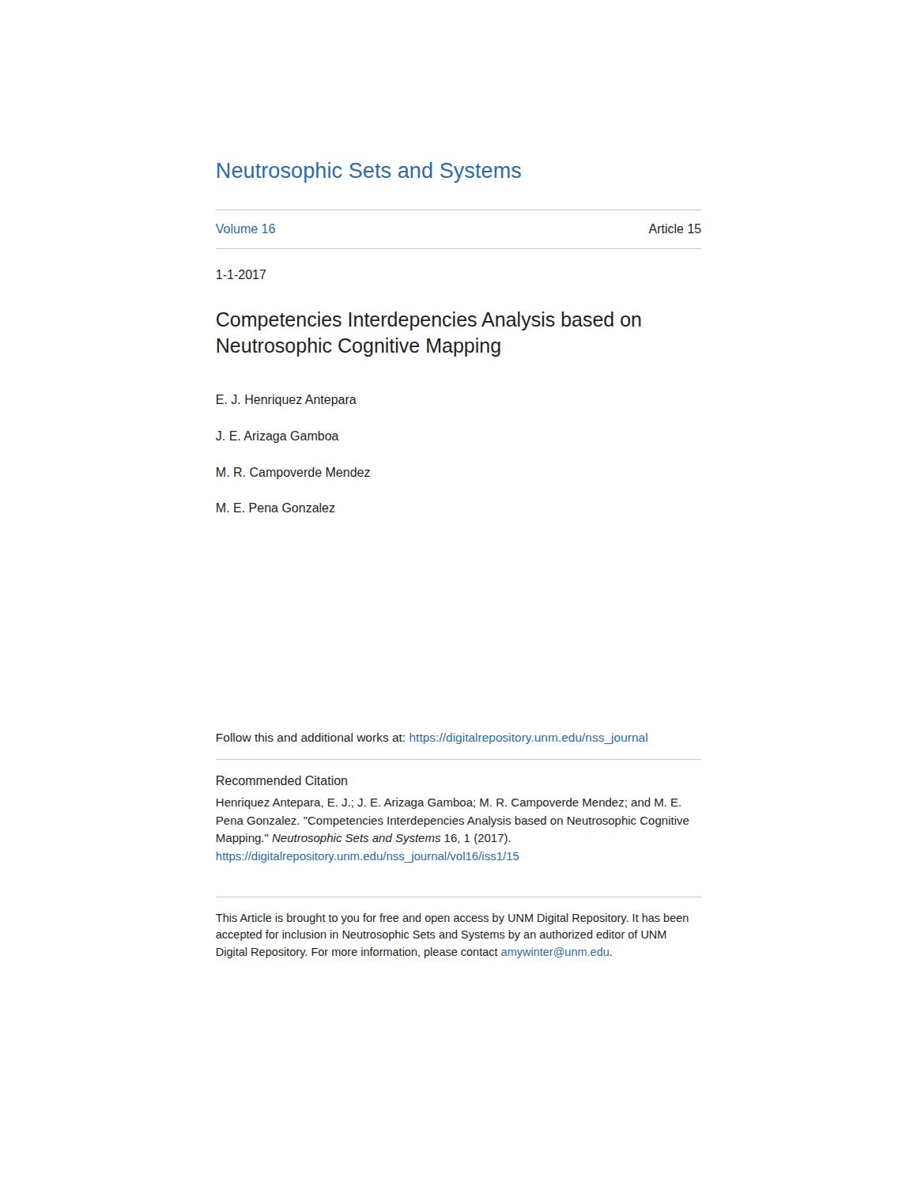Neutrosophic Sets and Systems
Volume 16
Article 15
1-1-2017
Competencies Interdepencies Analysis based on Neutrosophic Cognitive Mapping
E. J. Henriquez Antepara
J. E. Arizaga Gamboa
M. R. Campoverde Mendez
M. E. Pena Gonzalez
Follow this and additional works at: https://digitalrepository.unm.edu/nss_journal
Recommended Citation
Henriquez Antepara, E. J.; J. E. Arizaga Gamboa; M. R. Campoverde Mendez; and M. E. Pena Gonzalez. "Competencies Interdepencies Analysis based on Neutrosophic Cognitive Mapping." Neutrosophic Sets and Systems 16, 1 (2017). https://digitalrepository.unm.edu/nss_journal/vol16/iss1/15
This Article is brought to you for free and open access by UNM Digital Repository. It has been accepted for inclusion in Neutrosophic Sets and Systems by an authorized editor of UNM Digital Repository. For more information, please contact amywinter@unm.edu.